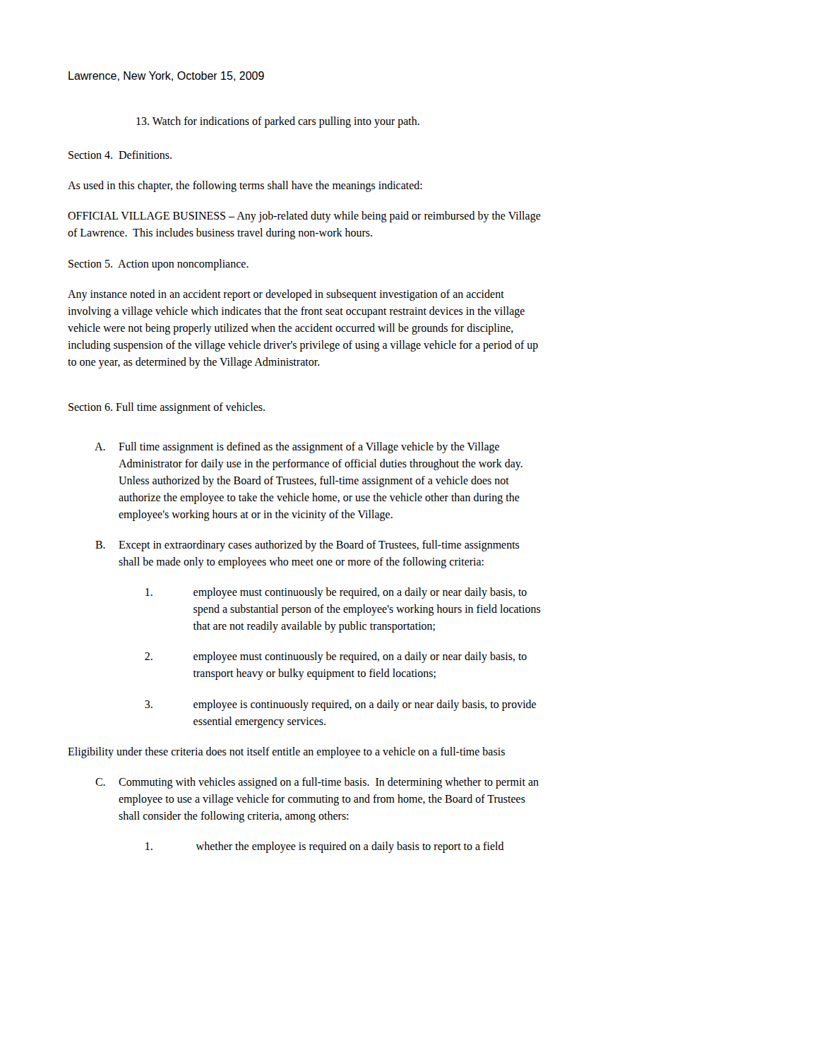Lawrence, New York, October 15, 2009
13. Watch for indications of parked cars pulling into your path.
Section 4. Definitions.
As used in this chapter, the following terms shall have the meanings indicated:
OFFICIAL VILLAGE BUSINESS – Any job-related duty while being paid or reimbursed by the Village of Lawrence. This includes business travel during non-work hours.
Section 5. Action upon noncompliance.
Any instance noted in an accident report or developed in subsequent investigation of an accident involving a village vehicle which indicates that the front seat occupant restraint devices in the village vehicle were not being properly utilized when the accident occurred will be grounds for discipline, including suspension of the village vehicle driver's privilege of using a village vehicle for a period of up to one year, as determined by the Village Administrator.
Section 6. Full time assignment of vehicles.
Full time assignment is defined as the assignment of a Village vehicle by the Village Administrator for daily use in the performance of official duties throughout the work day. Unless authorized by the Board of Trustees, full-time assignment of a vehicle does not authorize the employee to take the vehicle home, or use the vehicle other than during the employee's working hours at or in the vicinity of the Village.
Except in extraordinary cases authorized by the Board of Trustees, full-time assignments shall be made only to employees who meet one or more of the following criteria:
employee must continuously be required, on a daily or near daily basis, to spend a substantial person of the employee's working hours in field locations that are not readily available by public transportation;
employee must continuously be required, on a daily or near daily basis, to transport heavy or bulky equipment to field locations;
employee is continuously required, on a daily or near daily basis, to provide essential emergency services.
Eligibility under these criteria does not itself entitle an employee to a vehicle on a full-time basis
Commuting with vehicles assigned on a full-time basis. In determining whether to permit an employee to use a village vehicle for commuting to and from home, the Board of Trustees shall consider the following criteria, among others:
whether the employee is required on a daily basis to report to a field